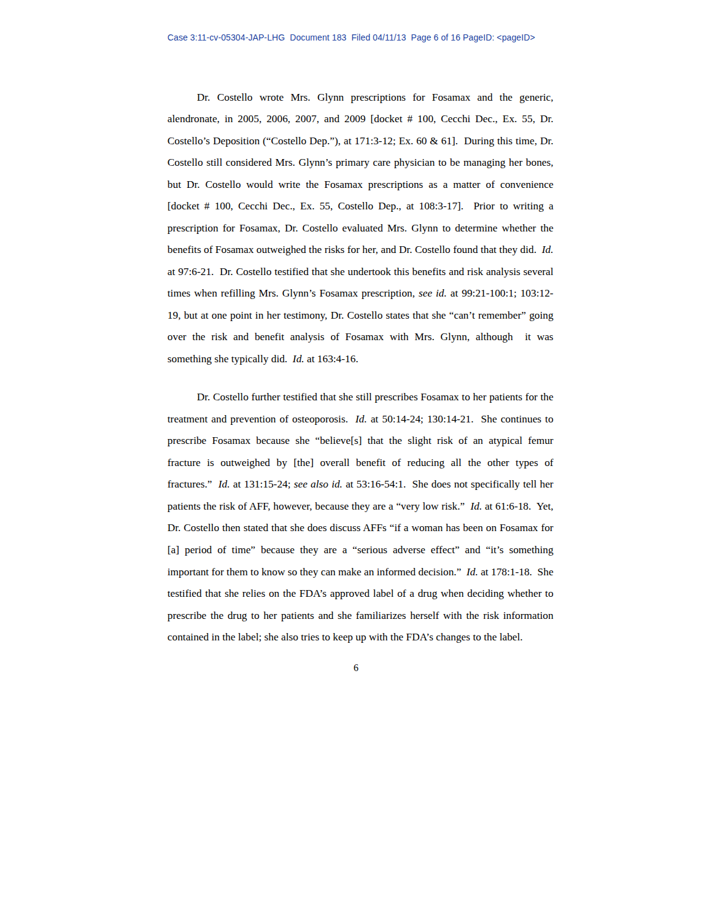Case 3:11-cv-05304-JAP-LHG Document 183 Filed 04/11/13 Page 6 of 16 PageID: <pageID>
Dr. Costello wrote Mrs. Glynn prescriptions for Fosamax and the generic, alendronate, in 2005, 2006, 2007, and 2009 [docket # 100, Cecchi Dec., Ex. 55, Dr. Costello’s Deposition (“Costello Dep.”), at 171:3-12; Ex. 60 & 61]. During this time, Dr. Costello still considered Mrs. Glynn’s primary care physician to be managing her bones, but Dr. Costello would write the Fosamax prescriptions as a matter of convenience [docket # 100, Cecchi Dec., Ex. 55, Costello Dep., at 108:3-17]. Prior to writing a prescription for Fosamax, Dr. Costello evaluated Mrs. Glynn to determine whether the benefits of Fosamax outweighed the risks for her, and Dr. Costello found that they did. Id. at 97:6-21. Dr. Costello testified that she undertook this benefits and risk analysis several times when refilling Mrs. Glynn’s Fosamax prescription, see id. at 99:21-100:1; 103:12-19, but at one point in her testimony, Dr. Costello states that she “can’t remember” going over the risk and benefit analysis of Fosamax with Mrs. Glynn, although it was something she typically did. Id. at 163:4-16.
Dr. Costello further testified that she still prescribes Fosamax to her patients for the treatment and prevention of osteoporosis. Id. at 50:14-24; 130:14-21. She continues to prescribe Fosamax because she “believe[s] that the slight risk of an atypical femur fracture is outweighed by [the] overall benefit of reducing all the other types of fractures.” Id. at 131:15-24; see also id. at 53:16-54:1. She does not specifically tell her patients the risk of AFF, however, because they are a “very low risk.” Id. at 61:6-18. Yet, Dr. Costello then stated that she does discuss AFFs “if a woman has been on Fosamax for [a] period of time” because they are a “serious adverse effect” and “it’s something important for them to know so they can make an informed decision.” Id. at 178:1-18. She testified that she relies on the FDA’s approved label of a drug when deciding whether to prescribe the drug to her patients and she familiarizes herself with the risk information contained in the label; she also tries to keep up with the FDA’s changes to the label.
6